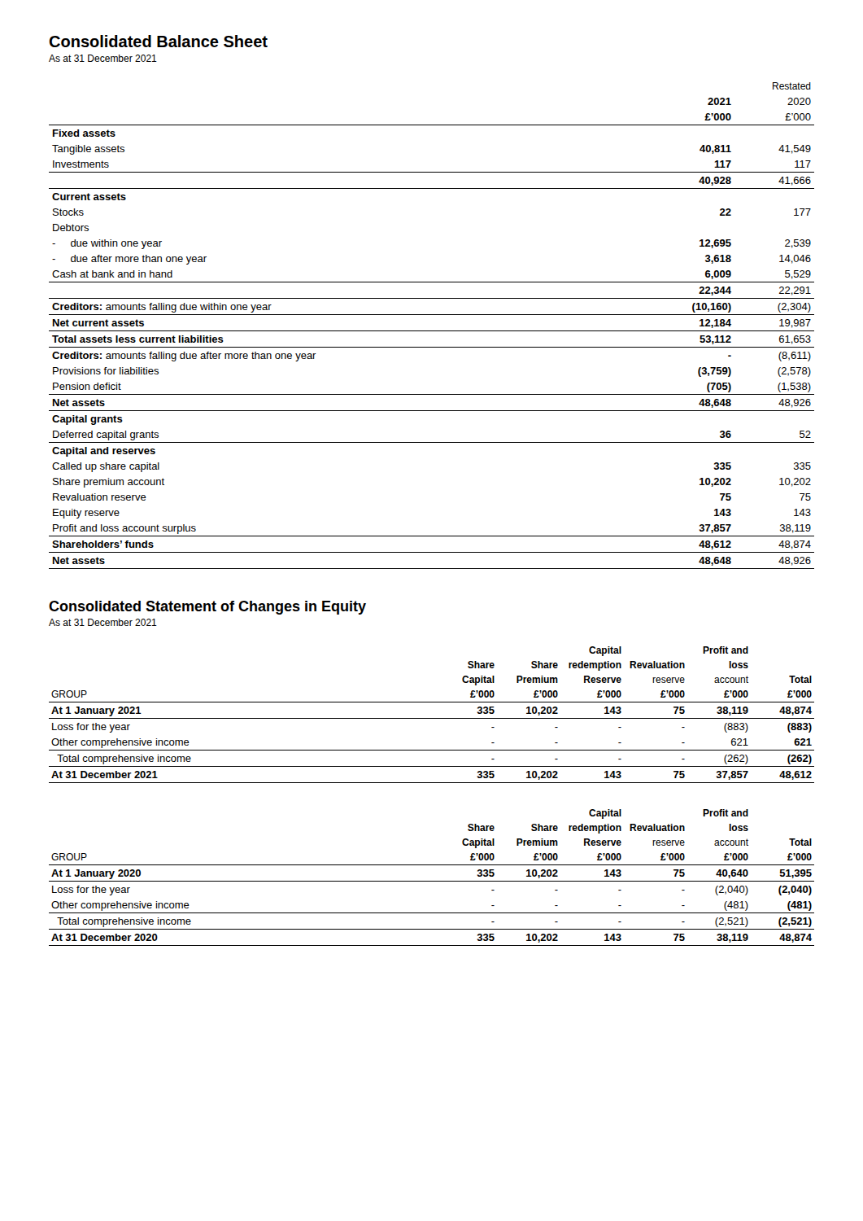Consolidated Balance Sheet
As at 31 December 2021
| | | Restated |
| | 2021 | 2020 |
| | £’000 | £’000 |
| Fixed assets | | |
| Tangible assets | 40,811 | 41,549 |
| Investments | 117 | 117 |
| | 40,928 | 41,666 |
| Current assets | | |
| Stocks | 22 | 177 |
| Debtors | | |
| - due within one year | 12,695 | 2,539 |
| - due after more than one year | 3,618 | 14,046 |
| Cash at bank and in hand | 6,009 | 5,529 |
| | 22,344 | 22,291 |
| Creditors: amounts falling due within one year | (10,160) | (2,304) |
| Net current assets | 12,184 | 19,987 |
| Total assets less current liabilities | 53,112 | 61,653 |
| Creditors: amounts falling due after more than one year | - | (8,611) |
| Provisions for liabilities | (3,759) | (2,578) |
| Pension deficit | (705) | (1,538) |
| Net assets | 48,648 | 48,926 |
| Capital grants | | |
| Deferred capital grants | 36 | 52 |
| Capital and reserves | | |
| Called up share capital | 335 | 335 |
| Share premium account | 10,202 | 10,202 |
| Revaluation reserve | 75 | 75 |
| Equity reserve | 143 | 143 |
| Profit and loss account surplus | 37,857 | 38,119 |
| Shareholders’ funds | 48,612 | 48,874 |
| Net assets | 48,648 | 48,926 |
Consolidated Statement of Changes in Equity
As at 31 December 2021
| | | | Capital | | Profit and | |
| | Share | Share | redemption | Revaluation | loss | |
| | Capital | Premium | Reserve | reserve | account | Total |
| GROUP | £’000 | £’000 | £’000 | £’000 | £’000 | £’000 |
| At 1 January 2021 | 335 | 10,202 | 143 | 75 | 38,119 | 48,874 |
| Loss for the year | - | - | - | - | (883) | (883) |
| Other comprehensive income | - | - | - | - | 621 | 621 |
| Total comprehensive income | - | - | - | - | (262) | (262) |
| At 31 December 2021 | 335 | 10,202 | 143 | 75 | 37,857 | 48,612 |
| | | | Capital | | Profit and | |
| | Share | Share | redemption | Revaluation | loss | |
| | Capital | Premium | Reserve | reserve | account | Total |
| GROUP | £’000 | £’000 | £’000 | £’000 | £’000 | £’000 |
| At 1 January 2020 | 335 | 10,202 | 143 | 75 | 40,640 | 51,395 |
| Loss for the year | - | - | - | - | (2,040) | (2,040) |
| Other comprehensive income | - | - | - | - | (481) | (481) |
| Total comprehensive income | - | - | - | - | (2,521) | (2,521) |
| At 31 December 2020 | 335 | 10,202 | 143 | 75 | 38,119 | 48,874 |